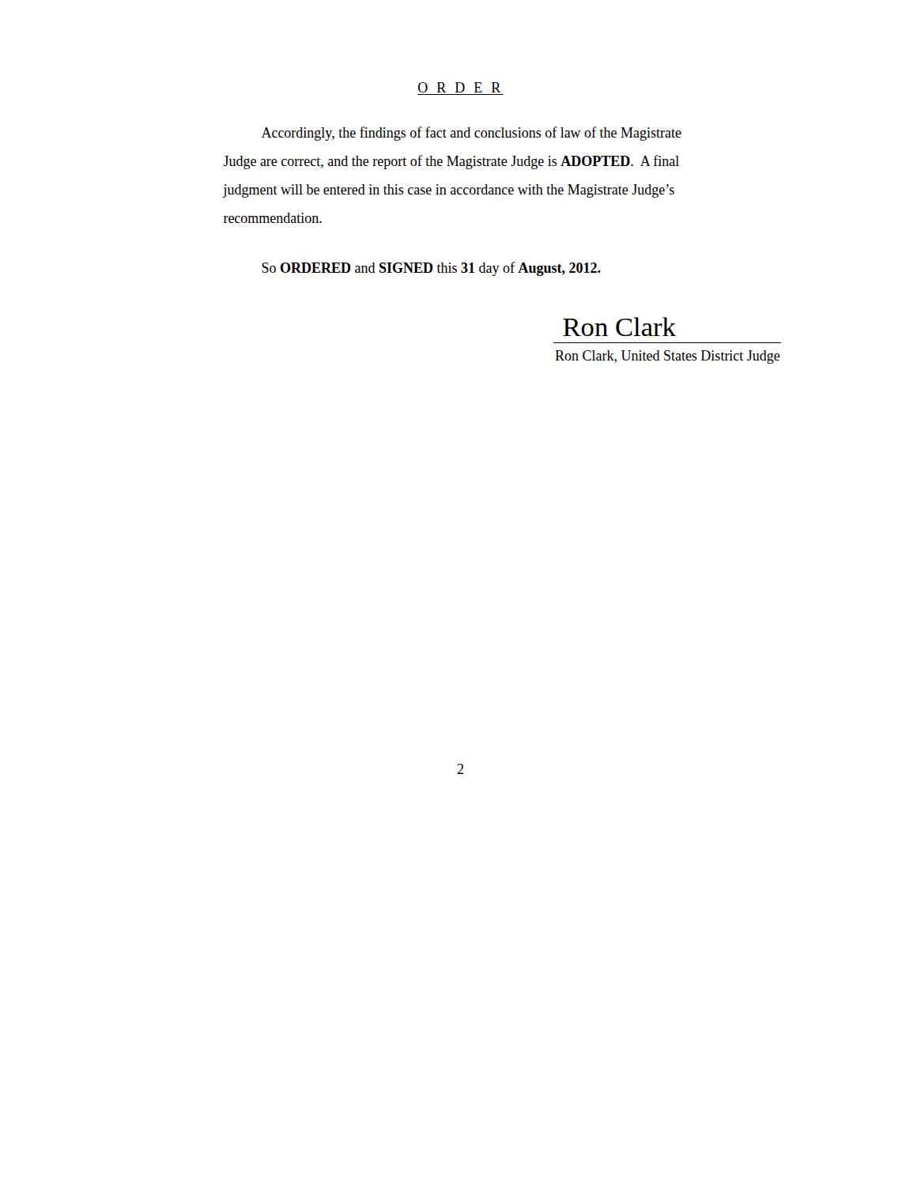O R D E R
Accordingly, the findings of fact and conclusions of law of the Magistrate Judge are correct, and the report of the Magistrate Judge is ADOPTED. A final judgment will be entered in this case in accordance with the Magistrate Judge’s recommendation.
So ORDERED and SIGNED this 31 day of August, 2012.
Ron Clark
Ron Clark, United States District Judge
2